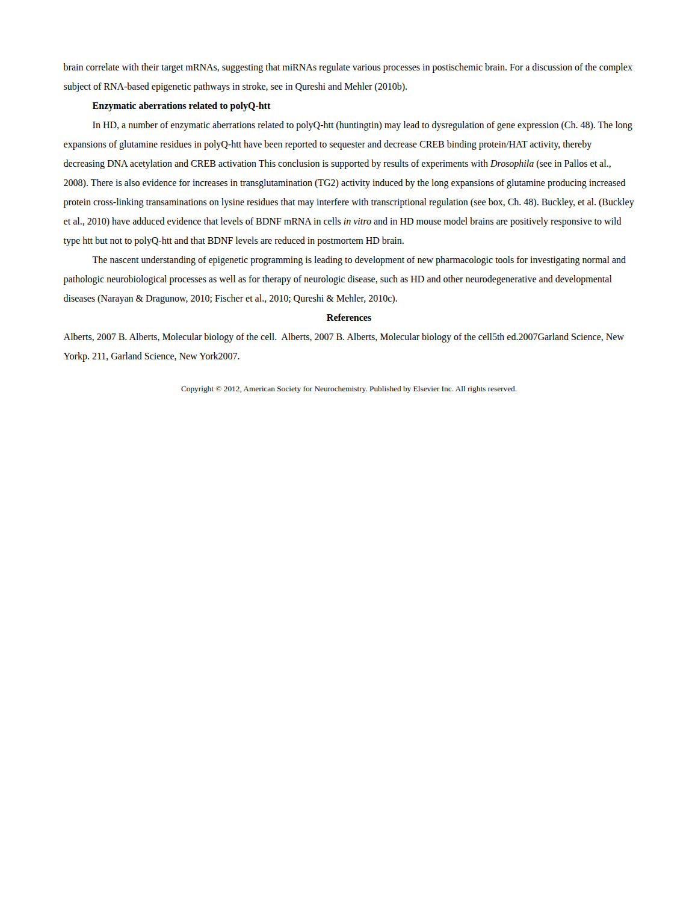brain correlate with their target mRNAs, suggesting that miRNAs regulate various processes in postischemic brain. For a discussion of the complex subject of RNA-based epigenetic pathways in stroke, see in Qureshi and Mehler (2010b).
Enzymatic aberrations related to polyQ-htt
In HD, a number of enzymatic aberrations related to polyQ-htt (huntingtin) may lead to dysregulation of gene expression (Ch. 48). The long expansions of glutamine residues in polyQ-htt have been reported to sequester and decrease CREB binding protein/HAT activity, thereby decreasing DNA acetylation and CREB activation This conclusion is supported by results of experiments with Drosophila (see in Pallos et al., 2008). There is also evidence for increases in transglutamination (TG2) activity induced by the long expansions of glutamine producing increased protein cross-linking transaminations on lysine residues that may interfere with transcriptional regulation (see box, Ch. 48). Buckley, et al. (Buckley et al., 2010) have adduced evidence that levels of BDNF mRNA in cells in vitro and in HD mouse model brains are positively responsive to wild type htt but not to polyQ-htt and that BDNF levels are reduced in postmortem HD brain.
The nascent understanding of epigenetic programming is leading to development of new pharmacologic tools for investigating normal and pathologic neurobiological processes as well as for therapy of neurologic disease, such as HD and other neurodegenerative and developmental diseases (Narayan & Dragunow, 2010; Fischer et al., 2010; Qureshi & Mehler, 2010c).
References
Alberts, 2007 B. Alberts, Molecular biology of the cell. Alberts, 2007 B. Alberts, Molecular biology of the cell5th ed.2007Garland Science, New Yorkp. 211, Garland Science, New York2007.
Copyright © 2012, American Society for Neurochemistry. Published by Elsevier Inc. All rights reserved.